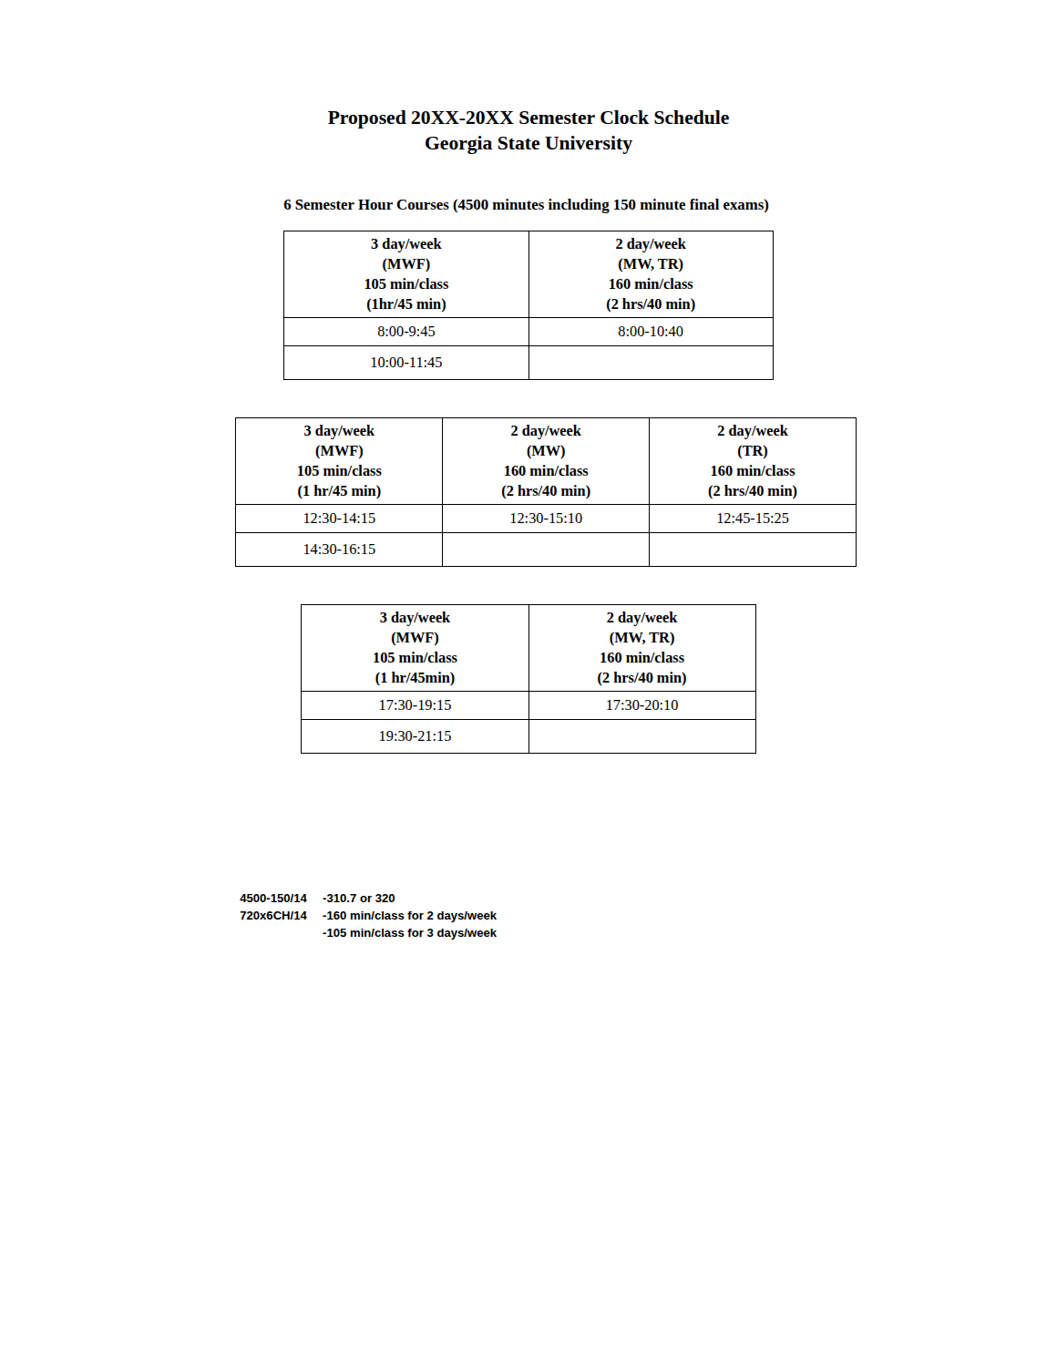Proposed 20XX-20XX Semester Clock Schedule Georgia State University
6 Semester Hour Courses (4500 minutes including 150 minute final exams)
| 3 day/week (MWF) 105 min/class (1hr/45 min) | 2 day/week (MW, TR) 160 min/class (2 hrs/40 min) |
| --- | --- |
| 8:00-9:45 | 8:00-10:40 |
| 10:00-11:45 | |
| 3 day/week (MWF) 105 min/class (1 hr/45 min) | 2 day/week (MW) 160 min/class (2 hrs/40 min) | 2 day/week (TR) 160 min/class (2 hrs/40 min) |
| --- | --- | --- |
| 12:30-14:15 | 12:30-15:10 | 12:45-15:25 |
| 14:30-16:15 | | |
| 3 day/week (MWF) 105 min/class (1 hr/45min) | 2 day/week (MW, TR) 160 min/class (2 hrs/40 min) |
| --- | --- |
| 17:30-19:15 | 17:30-20:10 |
| 19:30-21:15 | |
| 4500-150/14 | -310.7 or 320 |
| 720x6CH/14 | -160 min/class for 2 days/week |
| | -105 min/class for 3 days/week |